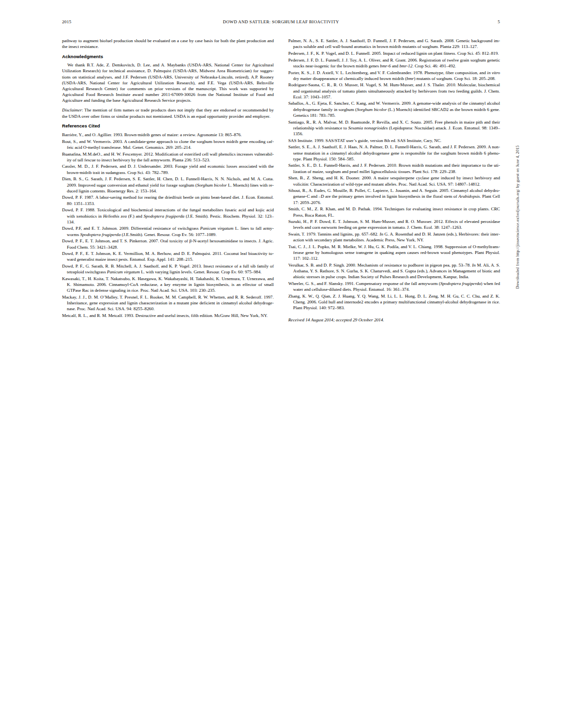2015
Dowd and Sattler: Sorghum Leaf Bioactivity
5
pathway to augment biofuel production should be evaluated on a case by case basis for both the plant production and the insect resistance.
Acknowledgments
We thank B.T. Ade, Z. Demkovitch, D. Lee, and A. Maybanks (USDA-ARS, National Center for Agricultural Utilization Research) for technical assistance, D. Palmquist (USDA-ARS, Midwest Area Biometrician) for suggestions on statistical analyses, and J.F. Pedersen (USDA-ARS, University of Nebraska-Lincoln, retired), A.P. Rooney (USDA-ARS, National Center for Agricultural Utilization Research), and F.E. Vega (USDA-ARS, Beltsville Agricultural Research Center) for comments on prior versions of the manuscript. This work was supported by Agricultural Food Research Institute award number 2011-67009-30026 from the National Institute of Food and Agriculture and funding the base Agricultural Research Service projects.
Disclaimer: The mention of firm names or trade products does not imply that they are endorsed or recommended by the USDA over other firms or similar products not mentioned. USDA is an equal opportunity provider and employer.
References Cited
Barriére, Y., and O. Agillier. 1993. Brown-midrib genes of maize: a review. Agronomie 13: 865–876.
Bout, S., and W. Vermerris. 2003. A candidate-gene approach to clone the sorghum brown midrib gene encoding caffeic acid O-methyl transferase. Mol. Genet. Genomics. 269: 205–214.
Buanafina, M.M.deO., and H. W. Fescemyer. 2012. Modification of esterified cell wall phenolics increases vulnerability of tall fescue to insect herbivory by the fall armyworm. Planta 236: 513–523.
Cassler, M. D., J. F. Pedersen, and D. J. Undersander. 2003. Forage yield and economic losses associated with the brown-midrib trait in sudangrass. Crop Sci. 43: 782–789.
Dien, B. S., G. Sarath, J. F. Pedersen, S. E. Sattler, H. Chen, D. L. Funnell-Harris, N. N. Nichols, and M. A. Cotta. 2009. Improved sugar conversion and ethanol yield for forage sorghum (Sorghum bicolor L. Moench) lines with reduced lignin contents. Bioenergy Res. 2: 153–164.
Dowd, P. F. 1987. A labor-saving method for rearing the driedfruit beetle on pinto bean-based diet. J. Econ. Entomol. 80: 1351–1353.
Dowd, P. F. 1988. Toxicological and biochemical interactions of the fungal metabolites fusaric acid and kojic acid with xenobiotics in Heliothis zea (F.) and Spodoptera frugiperda (J.E. Smith). Pestic. Biochem. Physiol. 32: 123–134.
Dowd, P.F, and E. T. Johnson. 2009. Differential resistance of switchgrass Panicum virgatum L. lines to fall armyworms Spodoptera frugiperda (J.E.Smith). Genet. Resour. Crop Ev. 56: 1077–1089.
Dowd, P. F., E. T. Johnson, and T. S. Pinkerton. 2007. Oral toxicity of β-N-acetyl hexosaminidase to insects. J. Agric. Food Chem. 55: 3421–3428.
Dowd, P. F., E. T. Johnson, K. E. Vermillion, M. A. Berhow, and D. E. Palmquist. 2011. Coconut leaf bioactivity toward generalist maize insect pests. Entomol. Exp. Appl. 141: 208–215.
Dowd, P. F., G. Sarath, R. B. Mitchell, A. J. Saathoff, and K. P. Vogel. 2013. Insect resistance of a full sib family of tetraploid switchgrass Panicum virgatum L. with varying lignin levels. Genet. Resour. Crop Ev. 60: 975–984.
Kawasaki, T., H. Koita, T. Nakatsubo, K. Hasegawa, K. Wakabayashi, H. Takahashi, K. Urnemura, T. Urnezawa, and K. Shimamoto. 2006. Cinnamoyl-CoA reductase, a key enzyme in lignin biosynthesis, is an effector of small GTPase Rac in defense signaling in rice. Proc. Natl Acad. Sci. USA. 103: 230–235.
Mackay, J. J., D. M. O’Malley, T. Presnel, F. L. Booker, M. M. Campbell, R. W. Whetten, and R. R. Sederoff. 1997. Inheritance, gene expression and lignin characterization in a mutant pine deficient in cinnamyl alcohol dehydrogenase. Proc. Natl Acad. Sci. USA. 94: 8255–8260.
Metcalf, R. L., and R. M. Metcalf. 1993. Destructive and useful insects, fifth edition. McGraw Hill, New York, NY.
Palmer, N. A., S. E. Sattler, A. J. Saathoff, D. Funnell, J. F. Pedersen, and G. Sarath. 2008. Genetic background impacts soluble and cell wall-bound aromatics in brown midrib mutants of sorghum. Planta 229: 113–127.
Pedersen, J. F., K. P. Vogel, and D. L. Funnell. 2005. Impact of reduced lignin on plant fitness. Crop Sci. 45: 812–819.
Pedersen, J. F, D. L. Funnell, J. J. Toy, A. L. Oliver, and R. Grant. 2006. Registration of twelve grain sorghum genetic stocks near-isogenic for the brown midrib genes bmr-6 and bmr-12. Crop Sci. 46: 491–492.
Porter, K. S., J. D. Axtell, V. L. Lechtenberg, and V. F. Colenbrander. 1978. Phenotype, fiber composition, and in vitro dry matter disappearance of chemically induced brown midrib (bmr) mutants of sorghum. Crop Sci. 18: 205–208.
Rodriguez-Saona, C. R., R. O. Musser, H. Vogel, S. M. Hum-Musser, and J. S. Thaler. 2010. Molecular, biochemical and organismal analysis of tomato plants simultaneously attacked by herbivores from two feeding guilds. J. Chem. Ecol. 37: 1043–1057.
Saballos, A., G. Ejeta, E. Sanchez, C. Kang, and W. Vermerris. 2009. A genome-wide analysis of the cinnamyl alcohol dehydrogenase family in sorghum (Sorghum bicolor (L.) Moench) identified SBCAD2 as the brown midrib 6 gene. Genetics 181: 783–785.
Santiago, R., R. A. Malvar, M. D. Baamonde, P. Revilla, and X. C. Souto. 2005. Free phenols in maize pith and their relationship with resistance to Sesamia nonagrioides (Lepidoptera: Noctuidae) attack. J. Econ. Entomol. 98: 1349–1356.
SAS Institute. 1999. SAS/STAT user’s guide, version 8th ed. SAS Institute, Cary, NC.
Sattler, S. E., A. J. Saathoff, E. J. Haas, N. A. Palmer, D. L. Funnell-Harris, G. Sarath, and J. F. Pedersen. 2009. A nonsense mutation in a cinnamyl alcohol dehydrogenase gene is responsible for the sorghum brown midrib 6 phenotype. Plant Physiol. 150: 584–585.
Sattler, S. E., D. L. Funnell-Harris, and J. F. Pedersen. 2010. Brown midrib mutations and their importance to the utilization of maize, sorghum and pearl millet lignocellulosic tissues. Plant Sci. 178: 229–238.
Shen, B., Z. Sheng, and H. K. Dooner. 2000. A maize sesquiterpene cyclase gene induced by insect herbivory and volicitin: Characterization of wild-type and mutant alleles. Proc. Natl Acad. Sci. USA. 97: 14807–14812.
Sibout, R., A. Eudes, G. Mouille, B. Pollet, C. Lapierre, L. Jouanin, and A. Seguin. 2005. Cinnamyl alcohol dehydrogenase-C and –D are the primary genes involved in lignin biosynthesis in the floral stem of Arabidopsis. Plant Cell 17: 2059–2076.
Smith, C. M., Z. R. Khan, and M. D. Pathak. 1994. Techniques for evaluating insect resistance in crop plants. CRC Press, Boca Raton, FL.
Suzuki, H., P. F. Dowd, E. T. Johnson, S. M. Hum-Musser, and R. O. Mussser. 2012. Effects of elevated peroxidase levels and corn earworm feeding on gene expression in tomato. J. Chem. Ecol. 38: 1247–1263.
Swain, T. 1979. Tannins and lignins, pp. 657–682. In G. A. Rosenthal and D. H. Janzen (eds.), Herbivores: their interaction with secondary plant metabolites. Academic Press, New York, NY.
Tsai, C. J., J. L. Popko, M. R. Mielke, W. J. Hu, G. K. Podila, and V. L. Chiang. 1998. Suppression of O-methyltransferase gene by homologous sense transgene in quaking aspen causes red-brown wood phenotypes. Plant Physiol. 117: 102–112.
Verulkar, S. B. and D. P. Singh. 2000. Mechanism of resistance to podborer in pigeon pea, pp. 53–78. In M. Ali, A. S. Asthana, Y. S. Rathore, S. N. Gurha, S. K. Chaturvedi, and S. Gupta (eds.), Advances in Management of biotic and abiotic stresses in pulse crops. Indian Society of Pulses Research and Development, Kanpur, India.
Wheeler, G. S., and F. Slansky. 1991. Compensatory response of the fall armyworm (Spodoptera frugiperda) when fed water and cellulose-diluted diets. Physiol. Entomol. 16: 361–374.
Zhang, K. W., Q. Qian, Z. J. Huang, Y. Q. Wang, M. Li, L. L. Hong, D. L. Zeng, M. H. Gu, C. C. Chu, and Z. K. Cheng. 2006. Gold hull and internode2 encodes a primary multifunctional cinnamyl-alcohol dehydrogenase in rice. Plant Physiol. 140: 972–983.
Received 14 August 2014; accepted 29 October 2014.
Downloaded from http://jinsectscience.oxfordjournals.org/ by guest on June 4, 2015